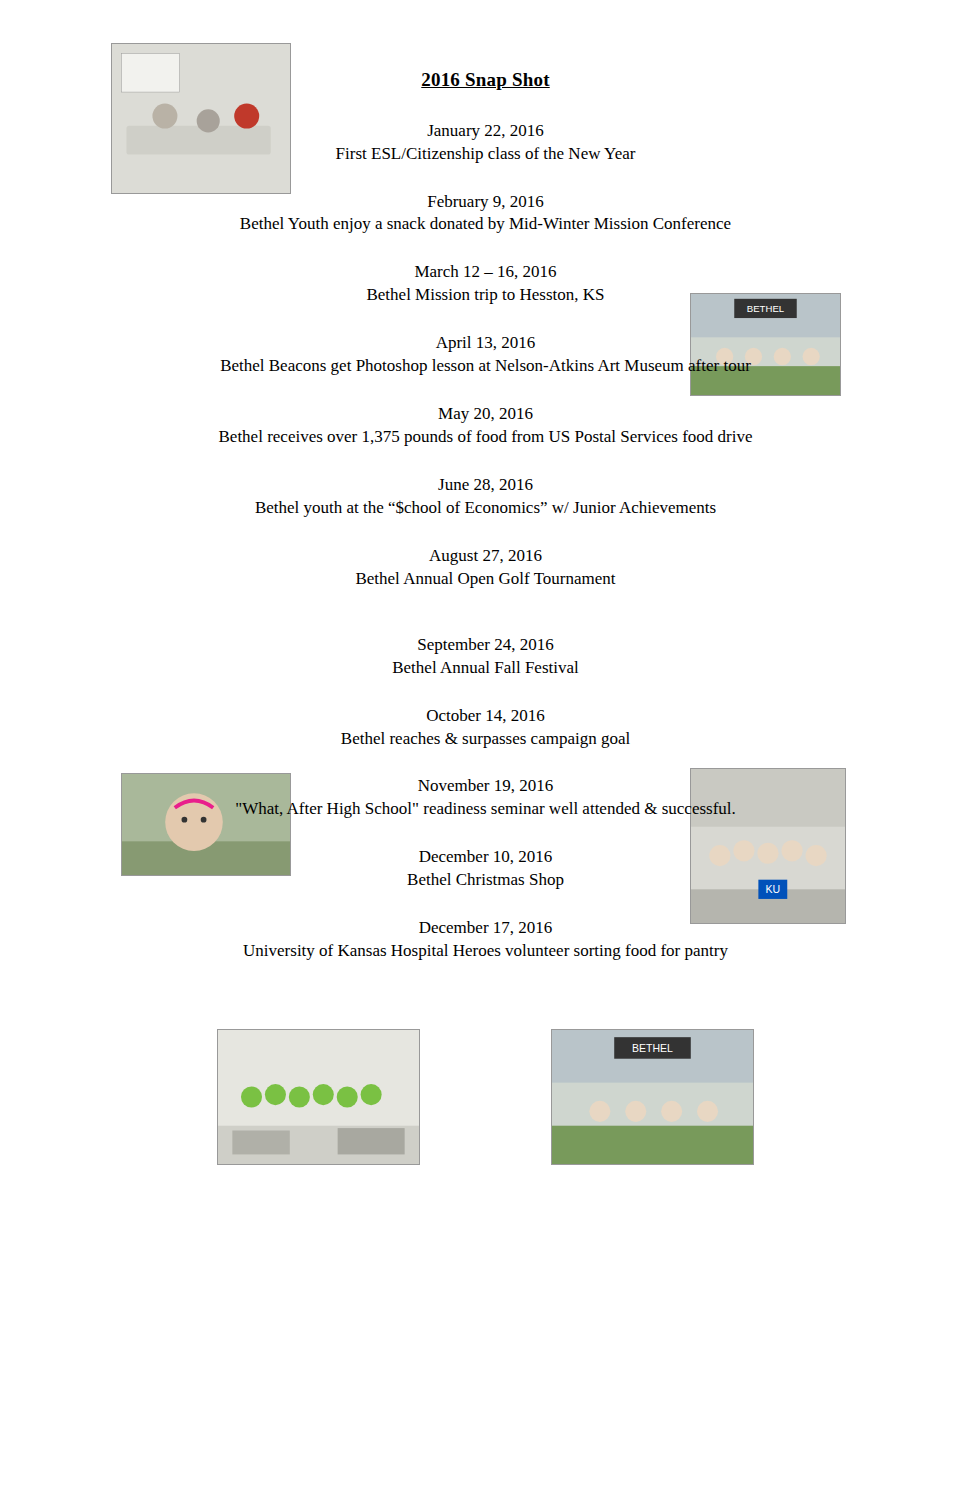2016 Snap Shot
January 22, 2016 First ESL/Citizenship class of the New Year
February 9, 2016 Bethel Youth enjoy a snack donated by Mid-Winter Mission Conference
March 12 – 16, 2016 Bethel Mission trip to Hesston, KS
April 13, 2016 Bethel Beacons get Photoshop lesson at Nelson-Atkins Art Museum after tour
May 20, 2016 Bethel receives over 1,375 pounds of food from US Postal Services food drive
June 28, 2016 Bethel youth at the “$chool of Economics” w/ Junior Achievements
August 27, 2016 Bethel Annual Open Golf Tournament
September 24, 2016 Bethel Annual Fall Festival
October 14, 2016 Bethel reaches & surpasses campaign goal
November 19, 2016 "What, After High School" readiness seminar well attended & successful.
December 10, 2016 Bethel Christmas Shop
December 17, 2016 University of Kansas Hospital Heroes volunteer sorting food for pantry